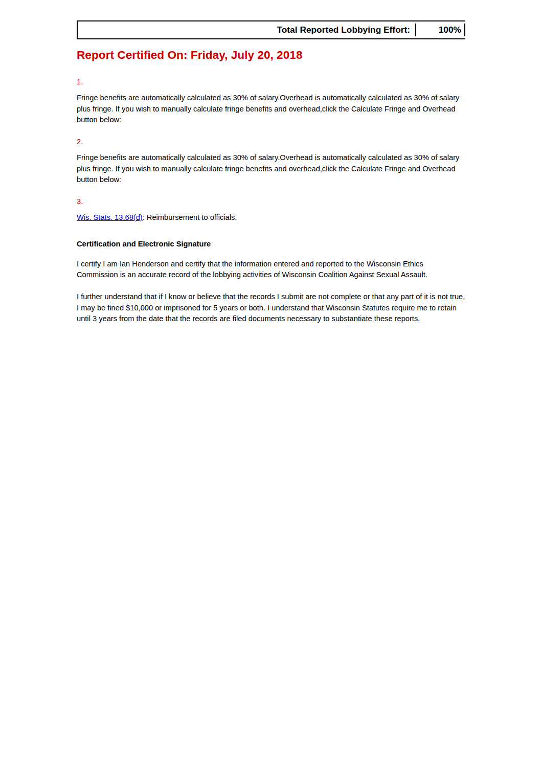Total Reported Lobbying Effort: 100%
Report Certified On: Friday, July 20, 2018
1.
Fringe benefits are automatically calculated as 30% of salary.Overhead is automatically calculated as 30% of salary plus fringe. If you wish to manually calculate fringe benefits and overhead,click the Calculate Fringe and Overhead button below:
2.
Fringe benefits are automatically calculated as 30% of salary.Overhead is automatically calculated as 30% of salary plus fringe. If you wish to manually calculate fringe benefits and overhead,click the Calculate Fringe and Overhead button below:
3.
Wis. Stats. 13.68(d): Reimbursement to officials.
Certification and Electronic Signature
I certify I am Ian Henderson and certify that the information entered and reported to the Wisconsin Ethics Commission is an accurate record of the lobbying activities of Wisconsin Coalition Against Sexual Assault.
I further understand that if I know or believe that the records I submit are not complete or that any part of it is not true, I may be fined $10,000 or imprisoned for 5 years or both. I understand that Wisconsin Statutes require me to retain until 3 years from the date that the records are filed documents necessary to substantiate these reports.